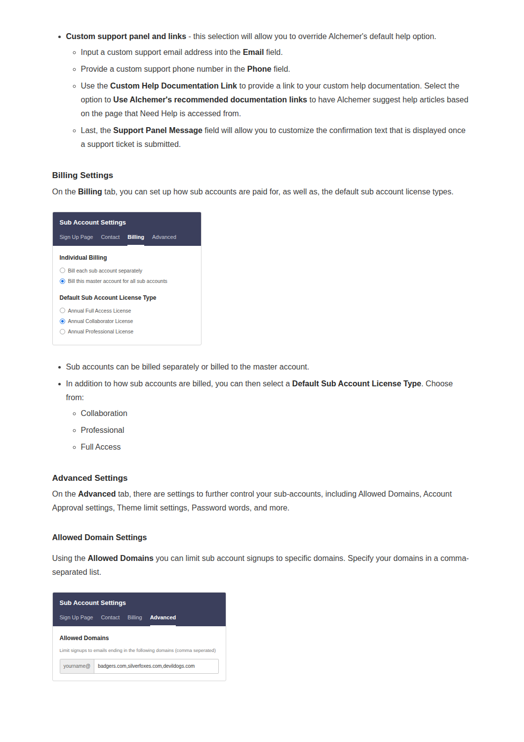Custom support panel and links - this selection will allow you to override Alchemer's default help option.
Input a custom support email address into the Email field.
Provide a custom support phone number in the Phone field.
Use the Custom Help Documentation Link to provide a link to your custom help documentation. Select the option to Use Alchemer's recommended documentation links to have Alchemer suggest help articles based on the page that Need Help is accessed from.
Last, the Support Panel Message field will allow you to customize the confirmation text that is displayed once a support ticket is submitted.
Billing Settings
On the Billing tab, you can set up how sub accounts are paid for, as well as, the default sub account license types.
Sub Account Settings
Sign Up Page Contact Billing Advanced
Individual Billing
Bill each sub account separately
Bill this master account for all sub accounts
Default Sub Account License Type
Annual Full Access License
Annual Collaborator License
Annual Professional License
Sub accounts can be billed separately or billed to the master account.
In addition to how sub accounts are billed, you can then select a Default Sub Account License Type. Choose from:
Collaboration
Professional
Full Access
Advanced Settings
On the Advanced tab, there are settings to further control your sub-accounts, including Allowed Domains, Account Approval settings, Theme limit settings, Password words, and more.
Allowed Domain Settings
Using the Allowed Domains you can limit sub account signups to specific domains. Specify your domains in a comma-separated list.
Sub Account Settings
Sign Up Page Contact Billing Advanced
Allowed Domains
Limit signups to emails ending in the following domains (comma seperated)
yourname@
badgers.com,silverfoxes.com,devildogs.com